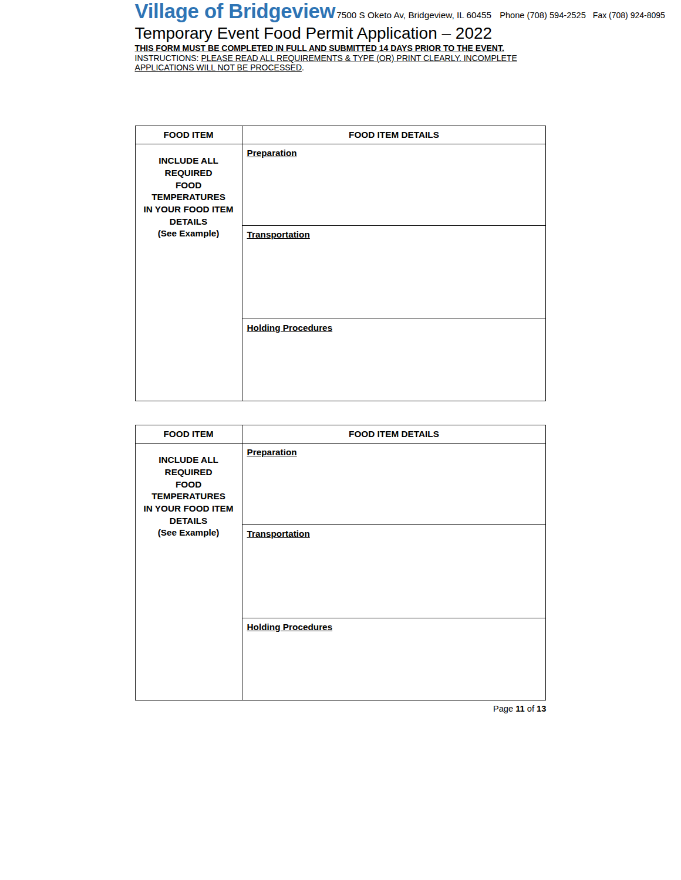Village of Bridgeview 7500 S Oketo Av, Bridgeview, IL 60455 Phone (708) 594-2525 Fax (708) 924-8095
Temporary Event Food Permit Application – 2022
THIS FORM MUST BE COMPLETED IN FULL AND SUBMITTED 14 DAYS PRIOR TO THE EVENT.
INSTRUCTIONS: PLEASE READ ALL REQUIREMENTS & TYPE (OR) PRINT CLEARLY. INCOMPLETE APPLICATIONS WILL NOT BE PROCESSED.
| FOOD ITEM | FOOD ITEM DETAILS |
| --- | --- |
| INCLUDE ALL REQUIRED FOOD TEMPERATURES IN YOUR FOOD ITEM DETAILS (See Example) | Preparation Transportation Holding Procedures |
| FOOD ITEM | FOOD ITEM DETAILS |
| --- | --- |
| INCLUDE ALL REQUIRED FOOD TEMPERATURES IN YOUR FOOD ITEM DETAILS (See Example) | Preparation Transportation Holding Procedures |
Page 11 of 13